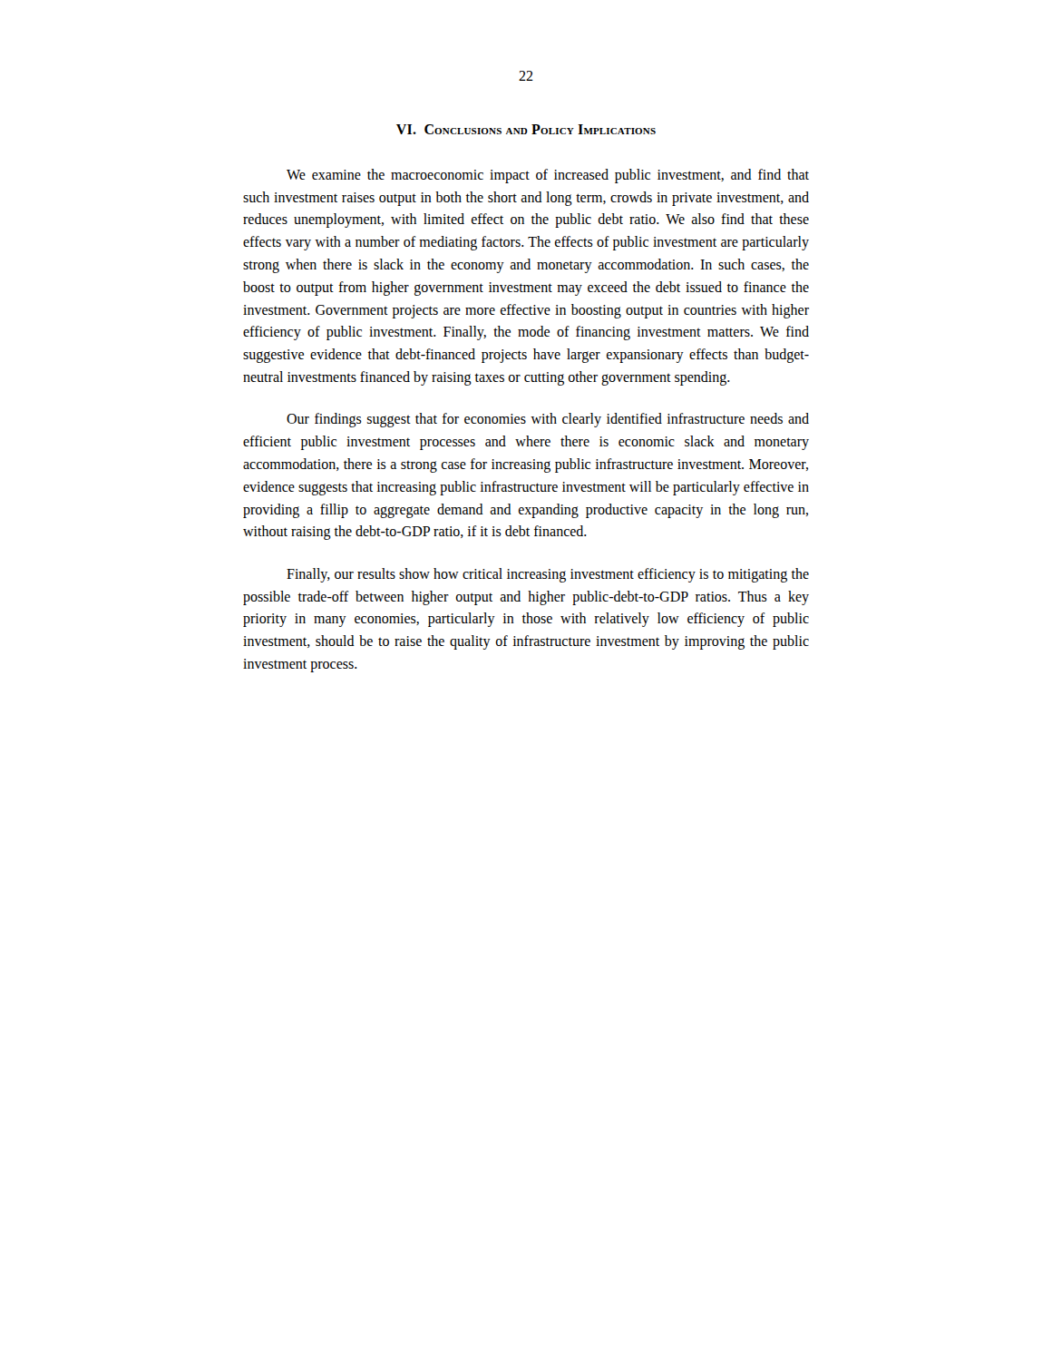22
VI. Conclusions and Policy Implications
We examine the macroeconomic impact of increased public investment, and find that such investment raises output in both the short and long term, crowds in private investment, and reduces unemployment, with limited effect on the public debt ratio. We also find that these effects vary with a number of mediating factors. The effects of public investment are particularly strong when there is slack in the economy and monetary accommodation. In such cases, the boost to output from higher government investment may exceed the debt issued to finance the investment. Government projects are more effective in boosting output in countries with higher efficiency of public investment. Finally, the mode of financing investment matters. We find suggestive evidence that debt-financed projects have larger expansionary effects than budget-neutral investments financed by raising taxes or cutting other government spending.
Our findings suggest that for economies with clearly identified infrastructure needs and efficient public investment processes and where there is economic slack and monetary accommodation, there is a strong case for increasing public infrastructure investment. Moreover, evidence suggests that increasing public infrastructure investment will be particularly effective in providing a fillip to aggregate demand and expanding productive capacity in the long run, without raising the debt-to-GDP ratio, if it is debt financed.
Finally, our results show how critical increasing investment efficiency is to mitigating the possible trade-off between higher output and higher public-debt-to-GDP ratios. Thus a key priority in many economies, particularly in those with relatively low efficiency of public investment, should be to raise the quality of infrastructure investment by improving the public investment process.